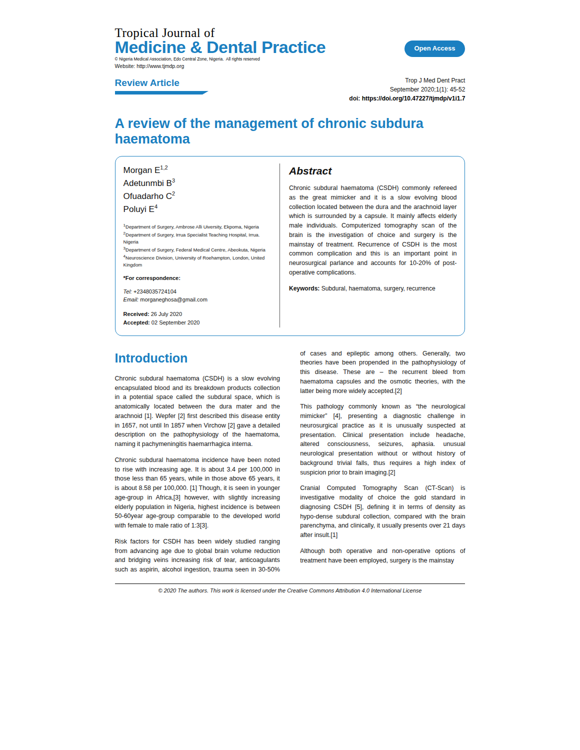Tropical Journal of
Medicine & Dental Practice
© Nigeria Medical Association, Edo Central Zone, Nigeria. All rights reserved
Website: http://www.tjmdp.org
Open Access
Review Article
Trop J Med Dent Pract
September 2020;1(1): 45-52
doi: https://doi.org/10.47227/tjmdp/v1i1.7
A review of the management of chronic subdura haematoma
Morgan E1,2
Adetunmbi B3
Ofuadarho C2
Poluyi E4
1Department of Surgery, Ambrose Alli Uiversity, Ekpoma, Nigeria
2Department of Surgery, Irrua Specialist Teaching Hospital, Irrua. Nigeria
3Department of Surgery, Federal Medical Centre, Abeokuta, Nigeria
4Neuroscience Division, University of Roehampton, London, United Kingdom
*For correspondence:
Tel: +2348035724104
Email: morganeghosa@gmail.com
Received: 26 July 2020
Accepted: 02 September 2020
Abstract
Chronic subdural haematoma (CSDH) commonly refereed as the great mimicker and it is a slow evolving blood collection located between the dura and the arachnoid layer which is surrounded by a capsule. It mainly affects elderly male individuals. Computerized tomography scan of the brain is the investigation of choice and surgery is the mainstay of treatment. Recurrence of CSDH is the most common complication and this is an important point in neurosurgical parlance and accounts for 10-20% of post-operative complications.
Keywords: Subdural, haematoma, surgery, recurrence
Introduction
Chronic subdural haematoma (CSDH) is a slow evolving encapsulated blood and its breakdown products collection in a potential space called the subdural space, which is anatomically located between the dura mater and the arachnoid [1]. Wepfer [2] first described this disease entity in 1657, not until In 1857 when Virchow [2] gave a detailed description on the pathophysiology of the haematoma, naming it pachymeningitis haemarrhagica interna.
Chronic subdural haematoma incidence have been noted to rise with increasing age. It is about 3.4 per 100,000 in those less than 65 years, while in those above 65 years, it is about 8.58 per 100,000. [1] Though, it is seen in younger age-group in Africa,[3] however, with slightly increasing elderly population in Nigeria, highest incidence is between 50-60year age-group comparable to the developed world with female to male ratio of 1:3[3].
Risk factors for CSDH has been widely studied ranging from advancing age due to global brain volume reduction and bridging veins increasing risk of tear, anticoagulants such as aspirin, alcohol ingestion, trauma seen in 30-50% of cases and epileptic among others. Generally, two theories have been propended in the pathophysiology of this disease. These are – the recurrent bleed from haematoma capsules and the osmotic theories, with the latter being more widely accepted.[2]
This pathology commonly known as “the neurological mimicker” [4], presenting a diagnostic challenge in neurosurgical practice as it is unusually suspected at presentation. Clinical presentation include headache, altered consciousness, seizures, aphasia. unusual neurological presentation without or without history of background trivial falls, thus requires a high index of suspicion prior to brain imaging.[2]
Cranial Computed Tomography Scan (CT-Scan) is investigative modality of choice the gold standard in diagnosing CSDH [5], defining it in terms of density as hypo-dense subdural collection, compared with the brain parenchyma, and clinically, it usually presents over 21 days after insult.[1]
Although both operative and non-operative options of treatment have been employed, surgery is the mainstay
© 2020 The authors. This work is licensed under the Creative Commons Attribution 4.0 International License